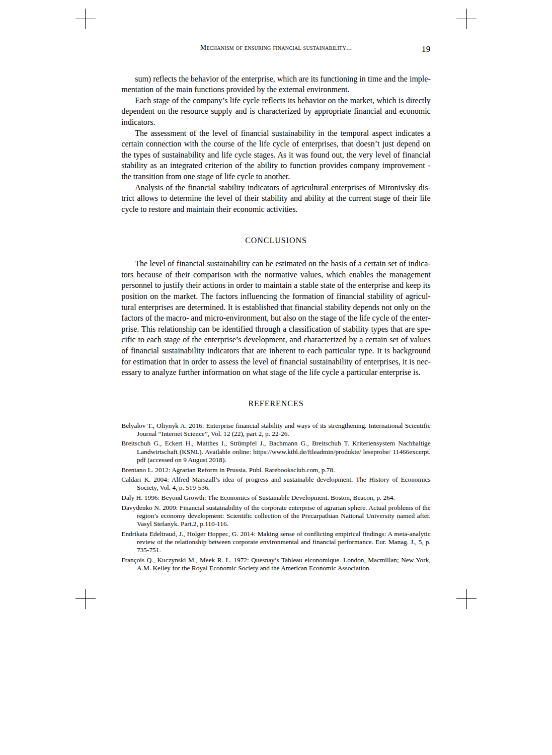Mechanism of ensuring financial sustainability... 19
sum) reflects the behavior of the enterprise, which are its functioning in time and the implementation of the main functions provided by the external environment.
Each stage of the company’s life cycle reflects its behavior on the market, which is directly dependent on the resource supply and is characterized by appropriate financial and economic indicators.
The assessment of the level of financial sustainability in the temporal aspect indicates a certain connection with the course of the life cycle of enterprises, that doesn’t just depend on the types of sustainability and life cycle stages. As it was found out, the very level of financial stability as an integrated criterion of the ability to function provides company improvement - the transition from one stage of life cycle to another.
Analysis of the financial stability indicators of agricultural enterprises of Mironivsky district allows to determine the level of their stability and ability at the current stage of their life cycle to restore and maintain their economic activities.
CONCLUSIONS
The level of financial sustainability can be estimated on the basis of a certain set of indicators because of their comparison with the normative values, which enables the management personnel to justify their actions in order to maintain a stable state of the enterprise and keep its position on the market. The factors influencing the formation of financial stability of agricultural enterprises are determined. It is established that financial stability depends not only on the factors of the macro- and micro-environment, but also on the stage of the life cycle of the enterprise. This relationship can be identified through a classification of stability types that are specific to each stage of the enterprise’s development, and characterized by a certain set of values of financial sustainability indicators that are inherent to each particular type. It is background for estimation that in order to assess the level of financial sustainability of enterprises, it is necessary to analyze further information on what stage of the life cycle a particular enterprise is.
REFERENCES
Belyalov T., Oliynyk A. 2016: Enterprise financial stability and ways of its strengthening. International Scientific Journal “Internet Science”, Vol. 12 (22), part 2, p. 22-26.
Breitschuh G., Eckert H., Matthes I., Strümpfel J., Bachmann G., Breitschuh T. Kriteriensystem Nachhaltige Landwirtschaft (KSNL). Available online: https://www.ktbl.de/fileadmin/produkte/ leseprobe/ 11466excerpt.pdf (accessed on 9 August 2018).
Brentano L. 2012: Agrarian Reform in Prussia. Publ. Rarebooksclub.com, p.78.
Caldari K. 2004: Alfred Marszall’s idea of progress and sustainable development. The History of Economics Society, Vol. 4, p. 519-536.
Daly H. 1996: Beyond Growth: The Economics of Sustainable Development. Boston, Beacon, p. 264.
Davydenko N. 2009: Financial sustainability of the corporate enterprise of agrarian sphere. Actual problems of the region’s economy development: Scientific collection of the Precarpathian National University named after. Vasyl Stefanyk. Part.2, p.110-116.
Endrikata Edeltraud, J., Holger Hoppec, G. 2014: Making sense of conflicting empirical findings: A meta-analytic review of the relationship between corporate environmental and financial performance. Eur. Manag. J., 5, p. 735-751.
François Q., Kuczynski M., Meek R. L. 1972: Quesnay’s Tableau eiconomique. London, Macmillan; New York, A.M. Kelley for the Royal Economic Society and the American Economic Association.